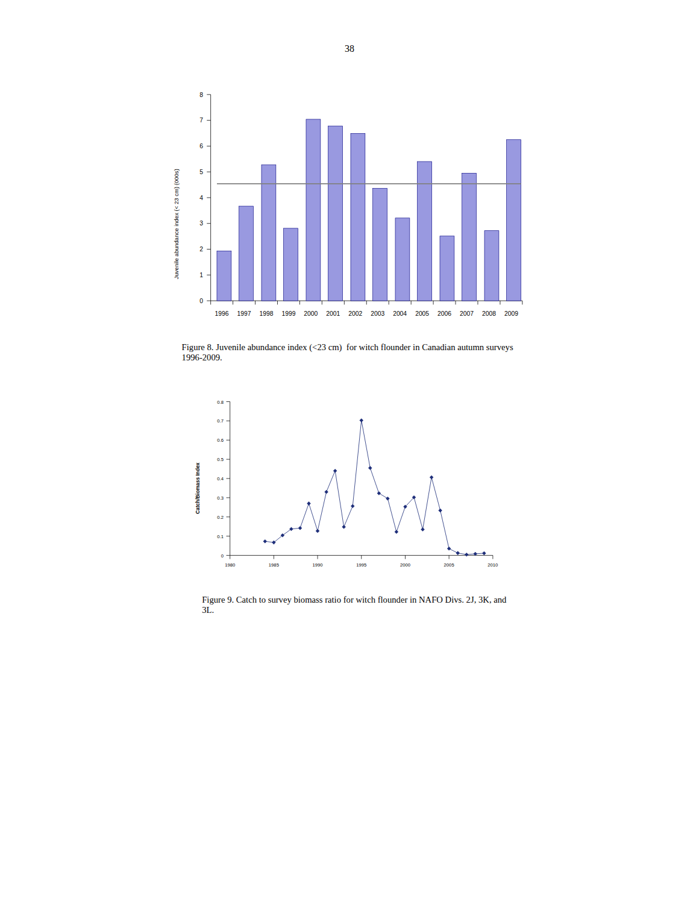38
Juvenile abundance index (< 23 cm) (000s) 0 1 2 3 4 5 6 7 8 1996 1997 1998 1999 2000 2001 2002 2003 2004 2005 2006 2007 2008 2009
Figure 8. Juvenile abundance index (<23 cm) for witch flounder in Canadian autumn surveys 1996-2009.
Catch/Biomass Index 0 0.1 0.2 0.3 0.4 0.5 0.6 0.7 0.8 1980 1985 1990 1995 2000 2005 2010 values: 1984 .073, 1985 .067, 1986 .104, 1987 .137, 1988 .142, 1989 .270, 1990 .127, 1991 .330, 1992 .440, 1993 .148, 1994 .256, 1995 .703, 1996 .455, 1997 .323, 1998 .296, 1999 .122, 2000 .253, 2001 .302, 2002 .135, 2003 .406, 2004 .234, 2005 .035, 2006 .012, 2007 .004, 2008 .008, 2009 .011
Figure 9. Catch to survey biomass ratio for witch flounder in NAFO Divs. 2J, 3K, and 3L.